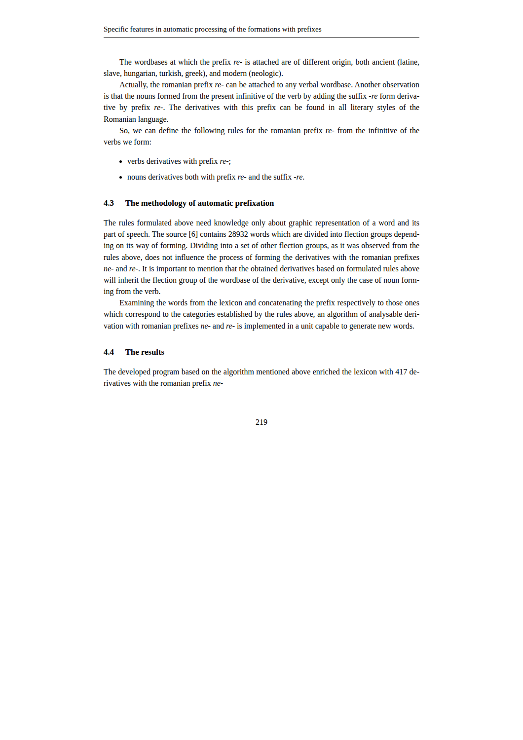Specific features in automatic processing of the formations with prefixes
The wordbases at which the prefix re- is attached are of different origin, both ancient (latine, slave, hungarian, turkish, greek), and modern (neologic).
Actually, the romanian prefix re- can be attached to any verbal wordbase. Another observation is that the nouns formed from the present infinitive of the verb by adding the suffix -re form derivative by prefix re-. The derivatives with this prefix can be found in all literary styles of the Romanian language.
So, we can define the following rules for the romanian prefix re- from the infinitive of the verbs we form:
verbs derivatives with prefix re-;
nouns derivatives both with prefix re- and the suffix -re.
4.3 The methodology of automatic prefixation
The rules formulated above need knowledge only about graphic representation of a word and its part of speech. The source [6] contains 28932 words which are divided into flection groups depending on its way of forming. Dividing into a set of other flection groups, as it was observed from the rules above, does not influence the process of forming the derivatives with the romanian prefixes ne- and re-. It is important to mention that the obtained derivatives based on formulated rules above will inherit the flection group of the wordbase of the derivative, except only the case of noun forming from the verb.
Examining the words from the lexicon and concatenating the prefix respectively to those ones which correspond to the categories established by the rules above, an algorithm of analysable derivation with romanian prefixes ne- and re- is implemented in a unit capable to generate new words.
4.4 The results
The developed program based on the algorithm mentioned above enriched the lexicon with 417 derivatives with the romanian prefix ne-
219